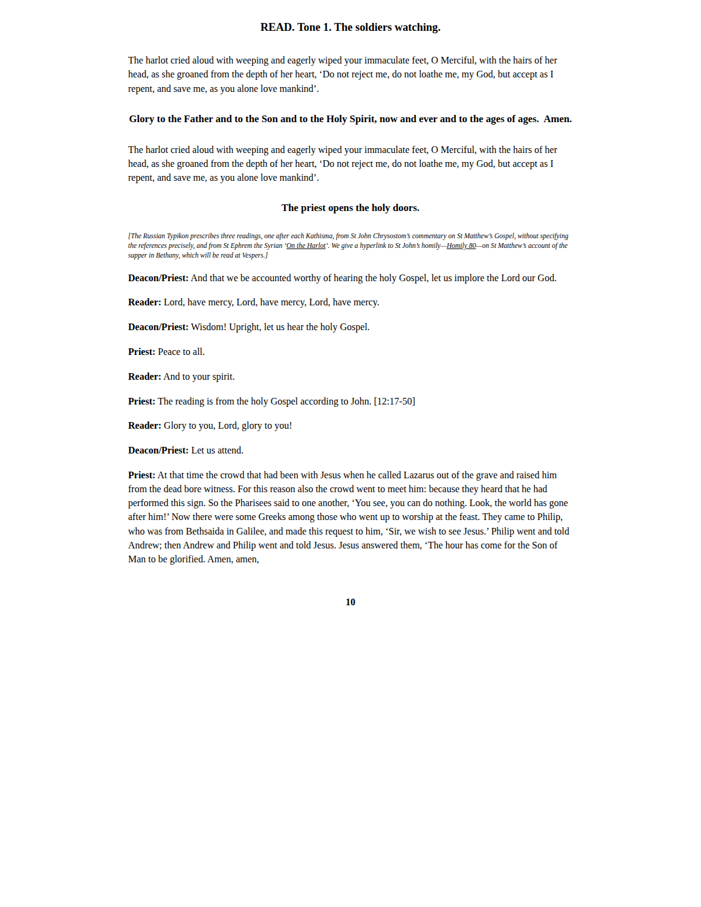READ. Tone 1. The soldiers watching.
The harlot cried aloud with weeping and eagerly wiped your immaculate feet, O Merciful, with the hairs of her head, as she groaned from the depth of her heart, ‘Do not reject me, do not loathe me, my God, but accept as I repent, and save me, as you alone love mankind’.
Glory to the Father and to the Son and to the Holy Spirit, now and ever and to the ages of ages. Amen.
The harlot cried aloud with weeping and eagerly wiped your immaculate feet, O Merciful, with the hairs of her head, as she groaned from the depth of her heart, ‘Do not reject me, do not loathe me, my God, but accept as I repent, and save me, as you alone love mankind’.
The priest opens the holy doors.
[The Russian Typikon prescribes three readings, one after each Kathisma, from St John Chrysostom’s commentary on St Matthew’s Gospel, without specifying the references precisely, and from St Ephrem the Syrian ‘On the Harlot’. We give a hyperlink to St John’s homily—Homily 80—on St Matthew’s account of the supper in Bethany, which will be read at Vespers.]
Deacon/Priest: And that we be accounted worthy of hearing the holy Gospel, let us implore the Lord our God.
Reader: Lord, have mercy, Lord, have mercy, Lord, have mercy.
Deacon/Priest: Wisdom! Upright, let us hear the holy Gospel.
Priest: Peace to all.
Reader: And to your spirit.
Priest: The reading is from the holy Gospel according to John. [12:17-50]
Reader: Glory to you, Lord, glory to you!
Deacon/Priest: Let us attend.
Priest: At that time the crowd that had been with Jesus when he called Lazarus out of the grave and raised him from the dead bore witness. For this reason also the crowd went to meet him: because they heard that he had performed this sign. So the Pharisees said to one another, ‘You see, you can do nothing. Look, the world has gone after him!’ Now there were some Greeks among those who went up to worship at the feast. They came to Philip, who was from Bethsaida in Galilee, and made this request to him, ‘Sir, we wish to see Jesus.’ Philip went and told Andrew; then Andrew and Philip went and told Jesus. Jesus answered them, ‘The hour has come for the Son of Man to be glorified. Amen, amen,
10